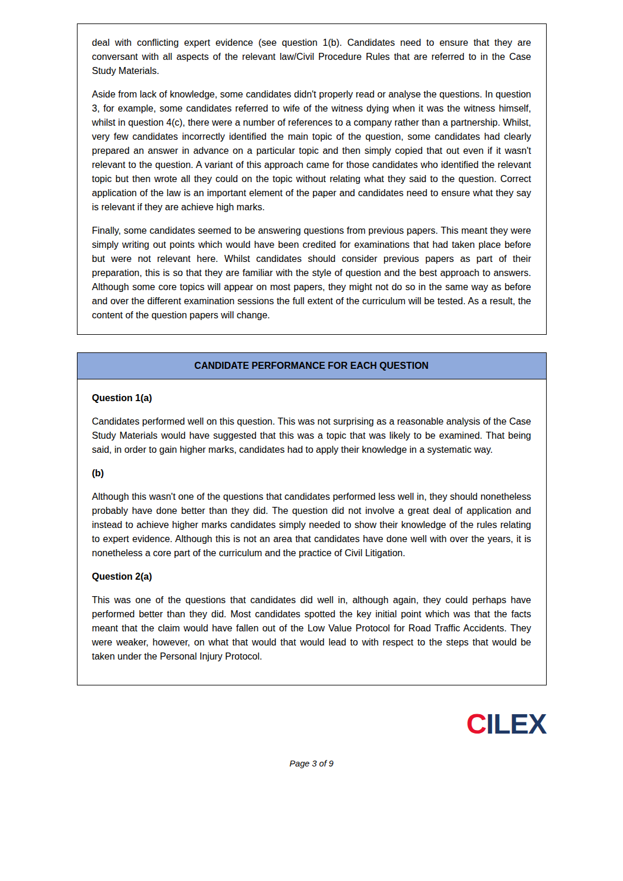deal with conflicting expert evidence (see question 1(b). Candidates need to ensure that they are conversant with all aspects of the relevant law/Civil Procedure Rules that are referred to in the Case Study Materials.
Aside from lack of knowledge, some candidates didn't properly read or analyse the questions. In question 3, for example, some candidates referred to wife of the witness dying when it was the witness himself, whilst in question 4(c), there were a number of references to a company rather than a partnership. Whilst, very few candidates incorrectly identified the main topic of the question, some candidates had clearly prepared an answer in advance on a particular topic and then simply copied that out even if it wasn't relevant to the question. A variant of this approach came for those candidates who identified the relevant topic but then wrote all they could on the topic without relating what they said to the question. Correct application of the law is an important element of the paper and candidates need to ensure what they say is relevant if they are achieve high marks.
Finally, some candidates seemed to be answering questions from previous papers. This meant they were simply writing out points which would have been credited for examinations that had taken place before but were not relevant here. Whilst candidates should consider previous papers as part of their preparation, this is so that they are familiar with the style of question and the best approach to answers. Although some core topics will appear on most papers, they might not do so in the same way as before and over the different examination sessions the full extent of the curriculum will be tested. As a result, the content of the question papers will change.
CANDIDATE PERFORMANCE FOR EACH QUESTION
Question 1(a)
Candidates performed well on this question. This was not surprising as a reasonable analysis of the Case Study Materials would have suggested that this was a topic that was likely to be examined. That being said, in order to gain higher marks, candidates had to apply their knowledge in a systematic way.
(b)
Although this wasn't one of the questions that candidates performed less well in, they should nonetheless probably have done better than they did. The question did not involve a great deal of application and instead to achieve higher marks candidates simply needed to show their knowledge of the rules relating to expert evidence. Although this is not an area that candidates have done well with over the years, it is nonetheless a core part of the curriculum and the practice of Civil Litigation.
Question 2(a)
This was one of the questions that candidates did well in, although again, they could perhaps have performed better than they did. Most candidates spotted the key initial point which was that the facts meant that the claim would have fallen out of the Low Value Protocol for Road Traffic Accidents. They were weaker, however, on what that would that would lead to with respect to the steps that would be taken under the Personal Injury Protocol.
CILEX
Page 3 of 9